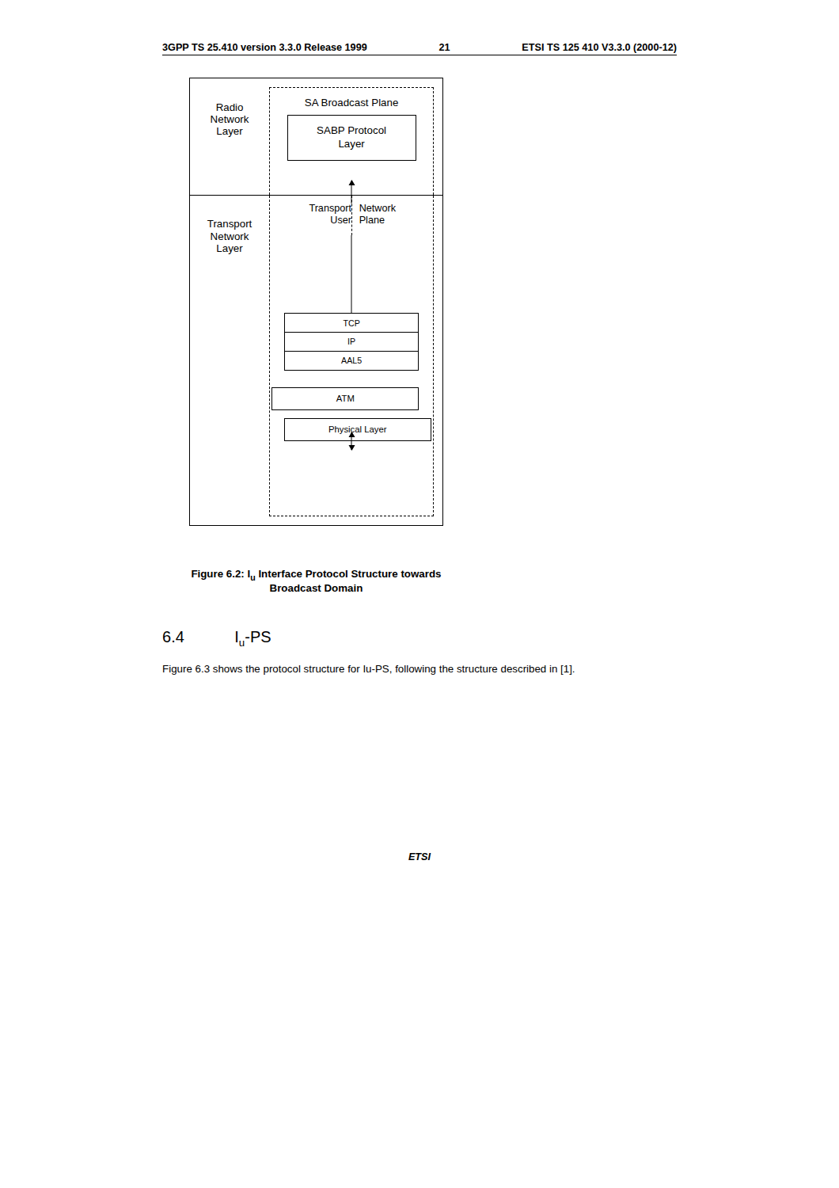3GPP TS 25.410 version 3.3.0 Release 1999 21 ETSI TS 125 410 V3.3.0 (2000-12)
Radio
Network
Layer
SA Broadcast Plane
SABP Protocol
Layer
Transport
Network
Layer
Transport
User Network
Plane
TCP
IP
AAL5
ATM
Physical Layer
Figure 6.2: Iu Interface Protocol Structure towards Broadcast Domain
6.4 Iu-PS
Figure 6.3 shows the protocol structure for Iu-PS, following the structure described in [1].
ETSI